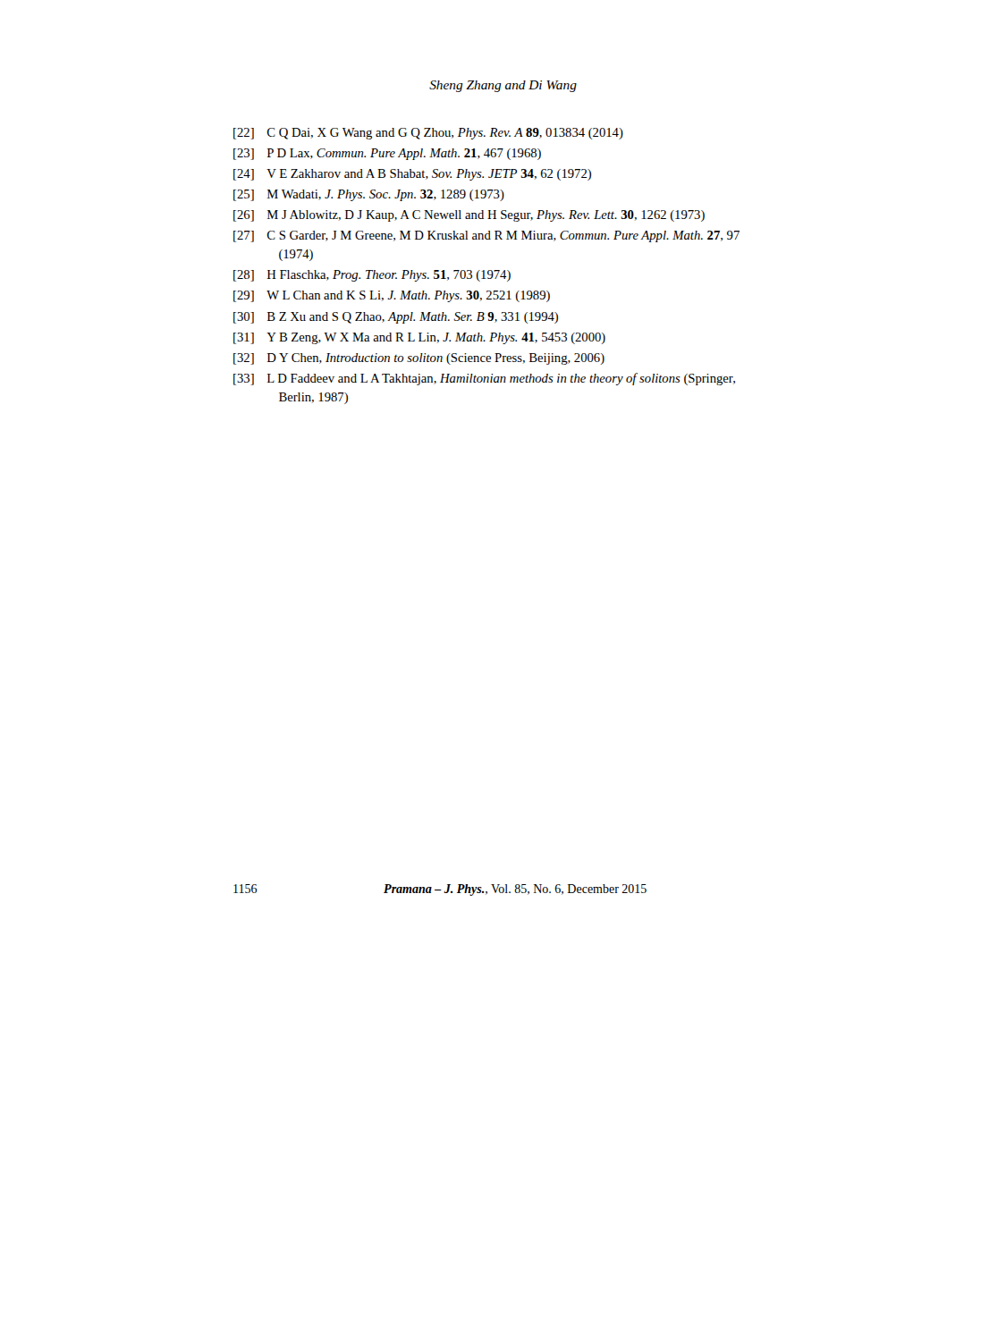Sheng Zhang and Di Wang
[22] C Q Dai, X G Wang and G Q Zhou, Phys. Rev. A 89, 013834 (2014)
[23] P D Lax, Commun. Pure Appl. Math. 21, 467 (1968)
[24] V E Zakharov and A B Shabat, Sov. Phys. JETP 34, 62 (1972)
[25] M Wadati, J. Phys. Soc. Jpn. 32, 1289 (1973)
[26] M J Ablowitz, D J Kaup, A C Newell and H Segur, Phys. Rev. Lett. 30, 1262 (1973)
[27] C S Garder, J M Greene, M D Kruskal and R M Miura, Commun. Pure Appl. Math. 27, 97 (1974)
[28] H Flaschka, Prog. Theor. Phys. 51, 703 (1974)
[29] W L Chan and K S Li, J. Math. Phys. 30, 2521 (1989)
[30] B Z Xu and S Q Zhao, Appl. Math. Ser. B 9, 331 (1994)
[31] Y B Zeng, W X Ma and R L Lin, J. Math. Phys. 41, 5453 (2000)
[32] D Y Chen, Introduction to soliton (Science Press, Beijing, 2006)
[33] L D Faddeev and L A Takhtajan, Hamiltonian methods in the theory of solitons (Springer, Berlin, 1987)
1156
Pramana – J. Phys., Vol. 85, No. 6, December 2015